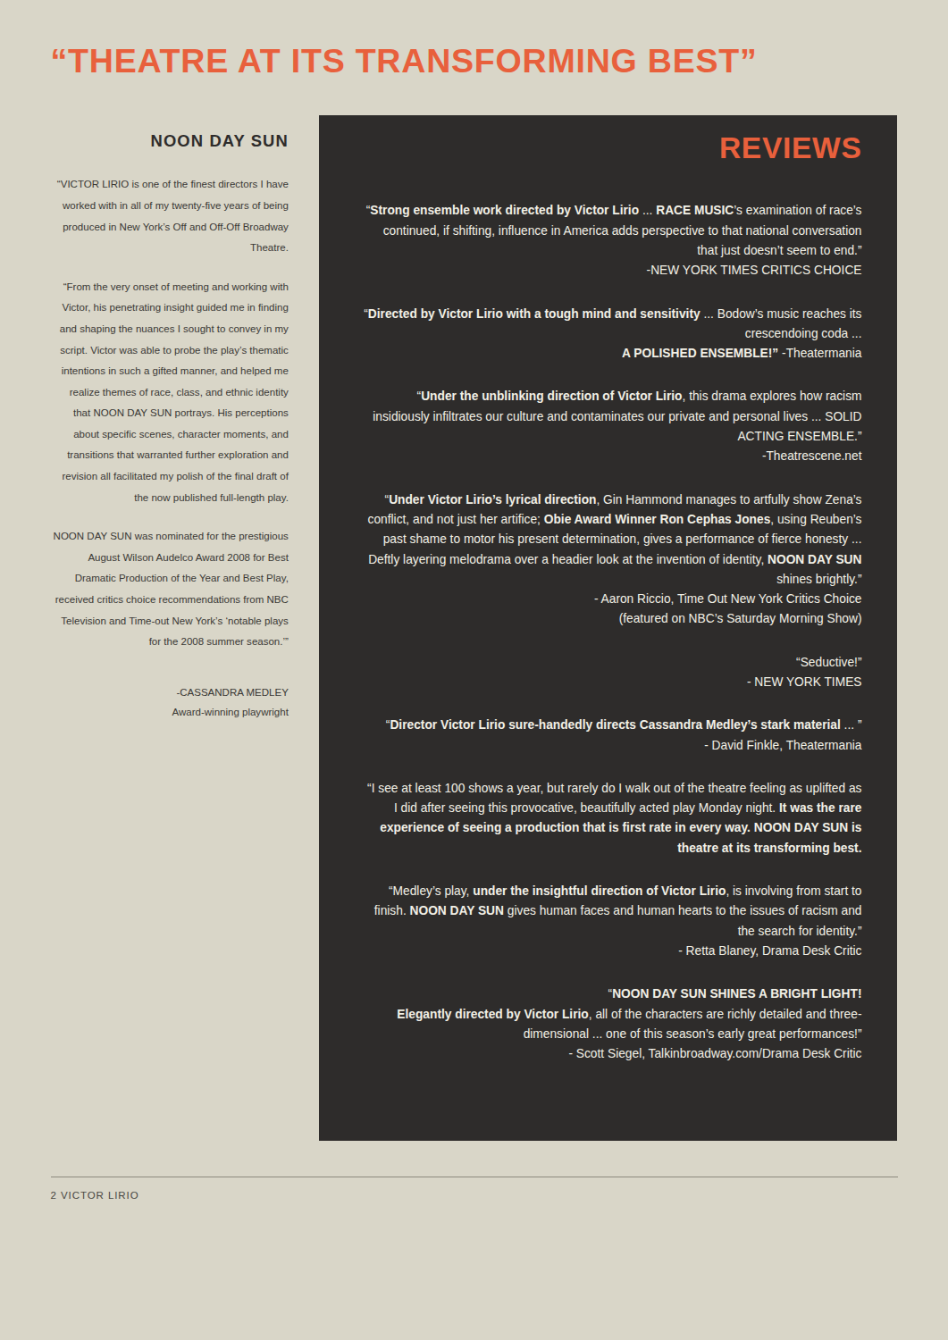“THEATRE AT ITS TRANSFORMING BEST”
NOON DAY SUN
“VICTOR LIRIO is one of the finest directors I have worked with in all of my twenty-five years of being produced in New York’s Off and Off-Off Broadway Theatre.
“From the very onset of meeting and working with Victor, his penetrating insight guided me in finding and shaping the nuances I sought to convey in my script. Victor was able to probe the play’s thematic intentions in such a gifted manner, and helped me realize themes of race, class, and ethnic identity that NOON DAY SUN portrays. His perceptions about specific scenes, character moments, and transitions that warranted further exploration and revision all facilitated my polish of the final draft of the now published full-length play.
NOON DAY SUN was nominated for the prestigious August Wilson Audelco Award 2008 for Best Dramatic Production of the Year and Best Play, received critics choice recommendations from NBC Television and Time-out New York’s ‘notable plays for the 2008 summer season.’”
-CASSANDRA MEDLEY
Award-winning playwright
REVIEWS
“Strong ensemble work directed by Victor Lirio ... RACE MUSIC’s examination of race’s continued, if shifting, influence in America adds perspective to that national conversation that just doesn’t seem to end.”
-NEW YORK TIMES CRITICS CHOICE
“Directed by Victor Lirio with a tough mind and sensitivity ... Bodow’s music reaches its crescendoing coda ...
A POLISHED ENSEMBLE!” -Theatermania
“Under the unblinking direction of Victor Lirio, this drama explores how racism insidiously infiltrates our culture and contaminates our private and personal lives ... SOLID ACTING ENSEMBLE.”
-Theatrescene.net
“Under Victor Lirio’s lyrical direction, Gin Hammond manages to artfully show Zena’s conflict, and not just her artifice; Obie Award Winner Ron Cephas Jones, using Reuben’s past shame to motor his present determination, gives a performance of fierce honesty ... Deftly layering melodrama over a headier look at the invention of identity, NOON DAY SUN shines brightly.”
- Aaron Riccio, Time Out New York Critics Choice
(featured on NBC’s Saturday Morning Show)
“Seductive!”
- NEW YORK TIMES
“Director Victor Lirio sure-handedly directs Cassandra Medley’s stark material ... ”
- David Finkle, Theatermania
“I see at least 100 shows a year, but rarely do I walk out of the theatre feeling as uplifted as I did after seeing this provocative, beautifully acted play Monday night. It was the rare experience of seeing a production that is first rate in every way. NOON DAY SUN is theatre at its transforming best.
“Medley’s play, under the insightful direction of Victor Lirio, is involving from start to finish. NOON DAY SUN gives human faces and human hearts to the issues of racism and the search for identity.”
- Retta Blaney, Drama Desk Critic
“NOON DAY SUN SHINES A BRIGHT LIGHT!
Elegantly directed by Victor Lirio, all of the characters are richly detailed and three-dimensional ... one of this season’s early great performances!”
- Scott Siegel, Talkinbroadway.com/Drama Desk Critic
2 VICTOR LIRIO